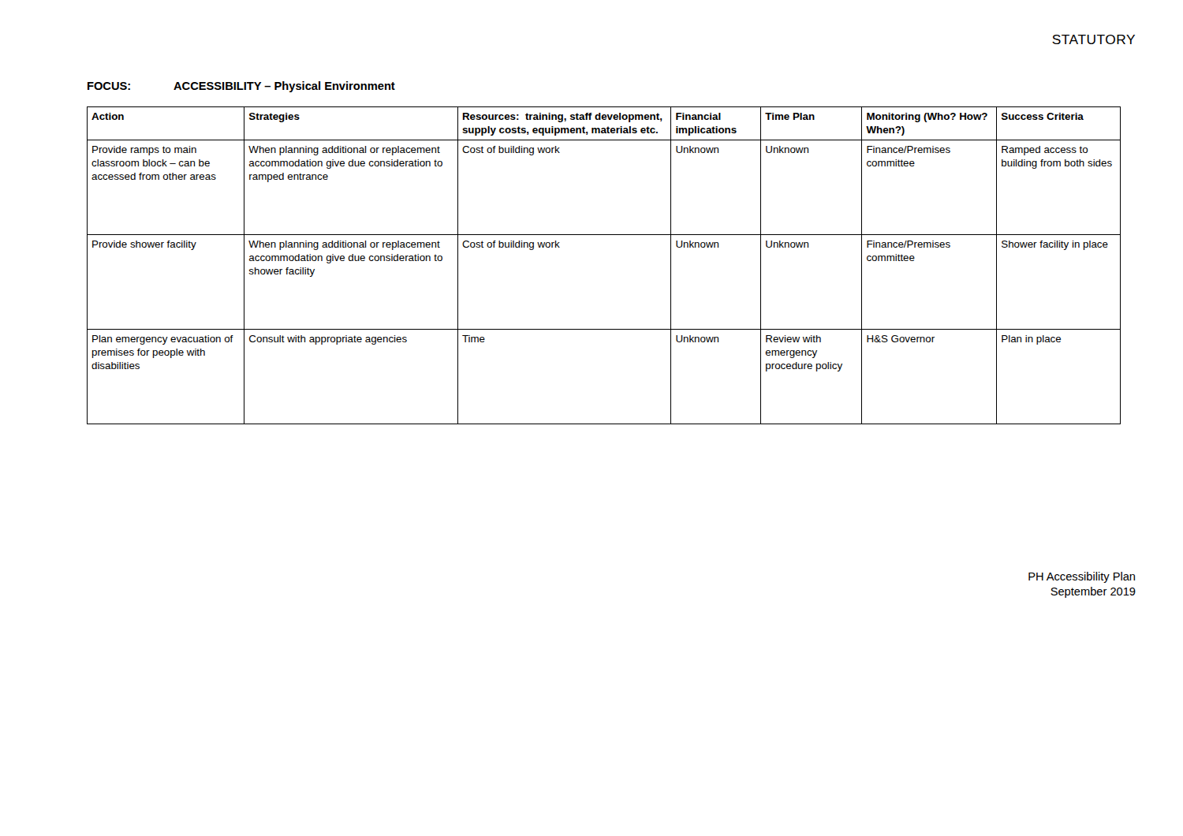STATUTORY
FOCUS: ACCESSIBILITY – Physical Environment
| Action | Strategies | Resources: training, staff development, supply costs, equipment, materials etc. | Financial implications | Time Plan | Monitoring (Who? How? When?) | Success Criteria |
| --- | --- | --- | --- | --- | --- | --- |
| Provide ramps to main classroom block – can be accessed from other areas | When planning additional or replacement accommodation give due consideration to ramped entrance | Cost of building work | Unknown | Unknown | Finance/Premises committee | Ramped access to building from both sides |
| Provide shower facility | When planning additional or replacement accommodation give due consideration to shower facility | Cost of building work | Unknown | Unknown | Finance/Premises committee | Shower facility in place |
| Plan emergency evacuation of premises for people with disabilities | Consult with appropriate agencies | Time | Unknown | Review with emergency procedure policy | H&S Governor | Plan in place |
PH Accessibility Plan
September 2019